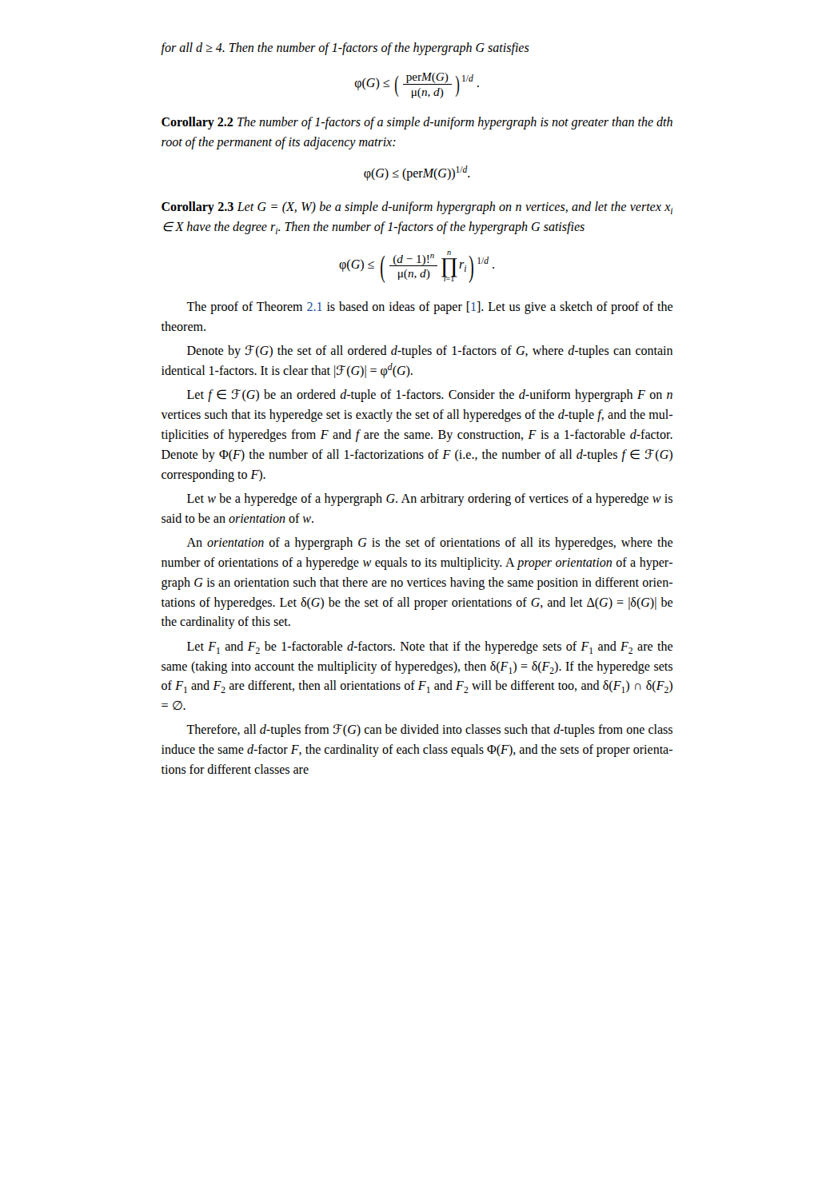for all d ≥ 4. Then the number of 1-factors of the hypergraph G satisfies
φ(G) ≤ (perM(G) μ(n, d))1/d .
Corollary 2.2 The number of 1-factors of a simple d-uniform hypergraph is not greater than the dth root of the permanent of its adjacency matrix:
φ(G) ≤ (perM(G))1/d.
Corollary 2.3 Let G = (X, W) be a simple d-uniform hypergraph on n vertices, and let the vertex xi ∈ X have the degree ri. Then the number of 1-factors of the hypergraph G satisfies
φ(G) ≤ ((d − 1)!n μ(n, d) n∏i=1 ri)1/d .
The proof of Theorem 2.1 is based on ideas of paper [1]. Let us give a sketch of proof of the theorem.
Denote by ℱ(G) the set of all ordered d-tuples of 1-factors of G, where d-tuples can contain identical 1-factors. It is clear that |ℱ(G)| = φd(G).
Let f ∈ ℱ(G) be an ordered d-tuple of 1-factors. Consider the d-uniform hypergraph F on n vertices such that its hyperedge set is exactly the set of all hyperedges of the d-tuple f, and the multiplicities of hyperedges from F and f are the same. By construction, F is a 1-factorable d-factor. Denote by Φ(F) the number of all 1-factorizations of F (i.e., the number of all d-tuples f ∈ ℱ(G) corresponding to F).
Let w be a hyperedge of a hypergraph G. An arbitrary ordering of vertices of a hyperedge w is said to be an orientation of w.
An orientation of a hypergraph G is the set of orientations of all its hyperedges, where the number of orientations of a hyperedge w equals to its multiplicity. A proper orientation of a hypergraph G is an orientation such that there are no vertices having the same position in different orientations of hyperedges. Let δ(G) be the set of all proper orientations of G, and let Δ(G) = |δ(G)| be the cardinality of this set.
Let F1 and F2 be 1-factorable d-factors. Note that if the hyperedge sets of F1 and F2 are the same (taking into account the multiplicity of hyperedges), then δ(F1) = δ(F2). If the hyperedge sets of F1 and F2 are different, then all orientations of F1 and F2 will be different too, and δ(F1) ∩ δ(F2) = ∅.
Therefore, all d-tuples from ℱ(G) can be divided into classes such that d-tuples from one class induce the same d-factor F, the cardinality of each class equals Φ(F), and the sets of proper orientations for different classes are